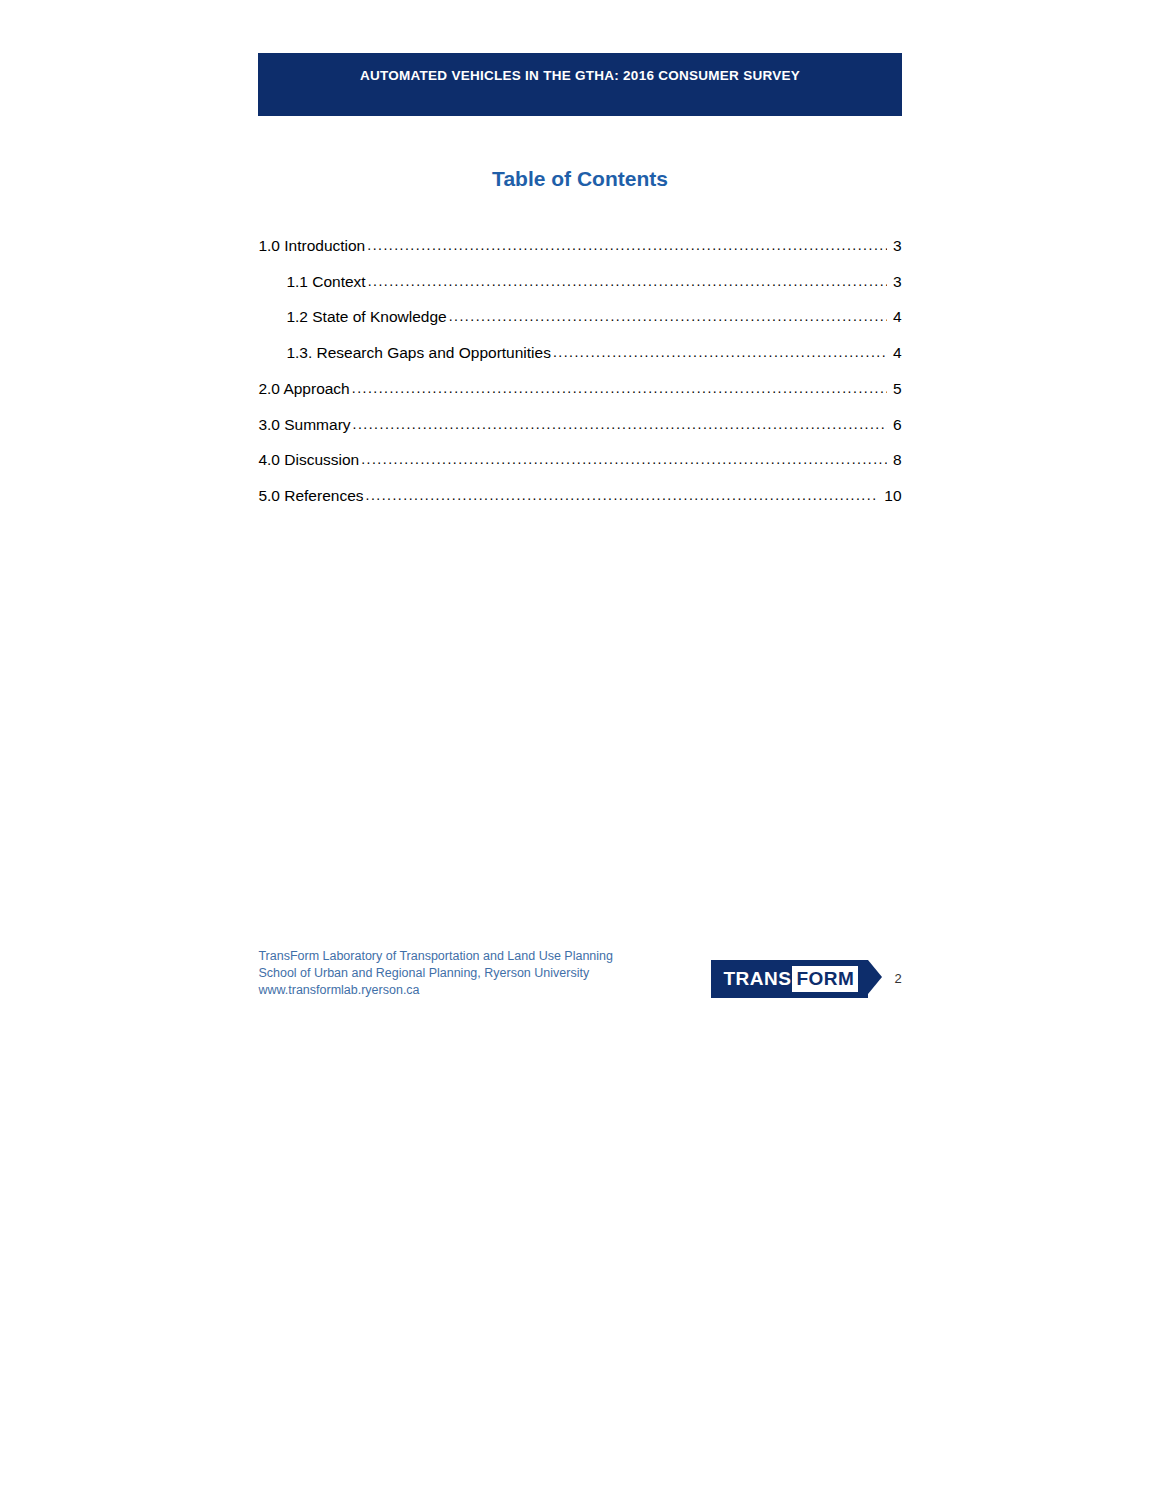Automated Vehicles in the GTHA: 2016 Consumer Survey
Table of Contents
1.0 Introduction ........................................................................................................... 3
1.1 Context ................................................................................................................. 3
1.2 State of Knowledge ....................................................................................................... 4
1.3. Research Gaps and Opportunities ................................................................................. 4
2.0 Approach .............................................................................................................. 5
3.0 Summary .............................................................................................................. 6
4.0 Discussion ............................................................................................................ 8
5.0 References .......................................................................................................... 10
TransForm Laboratory of Transportation and Land Use Planning
School of Urban and Regional Planning, Ryerson University
www.transformlab.ryerson.ca
TRANS FORM 2